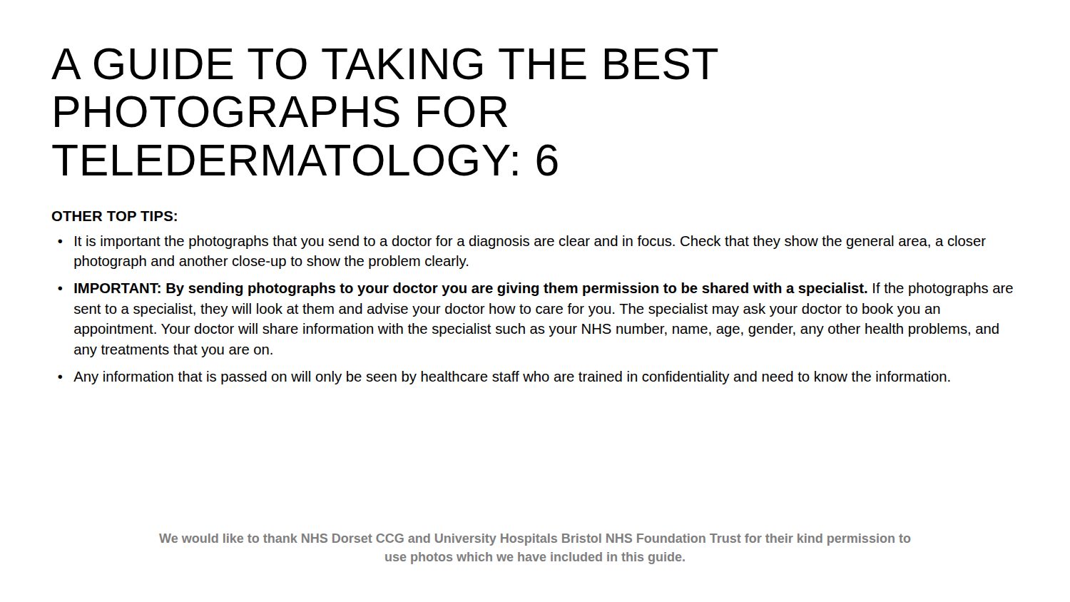A guide to taking the best photographs for teledermatology: 6
OTHER TOP TIPS:
It is important the photographs that you send to a doctor for a diagnosis are clear and in focus. Check that they show the general area, a closer photograph and another close-up to show the problem clearly.
IMPORTANT: By sending photographs to your doctor you are giving them permission to be shared with a specialist. If the photographs are sent to a specialist, they will look at them and advise your doctor how to care for you. The specialist may ask your doctor to book you an appointment. Your doctor will share information with the specialist such as your NHS number, name, age, gender, any other health problems, and any treatments that you are on.
Any information that is passed on will only be seen by healthcare staff who are trained in confidentiality and need to know the information.
We would like to thank NHS Dorset CCG and University Hospitals Bristol NHS Foundation Trust for their kind permission to use photos which we have included in this guide.